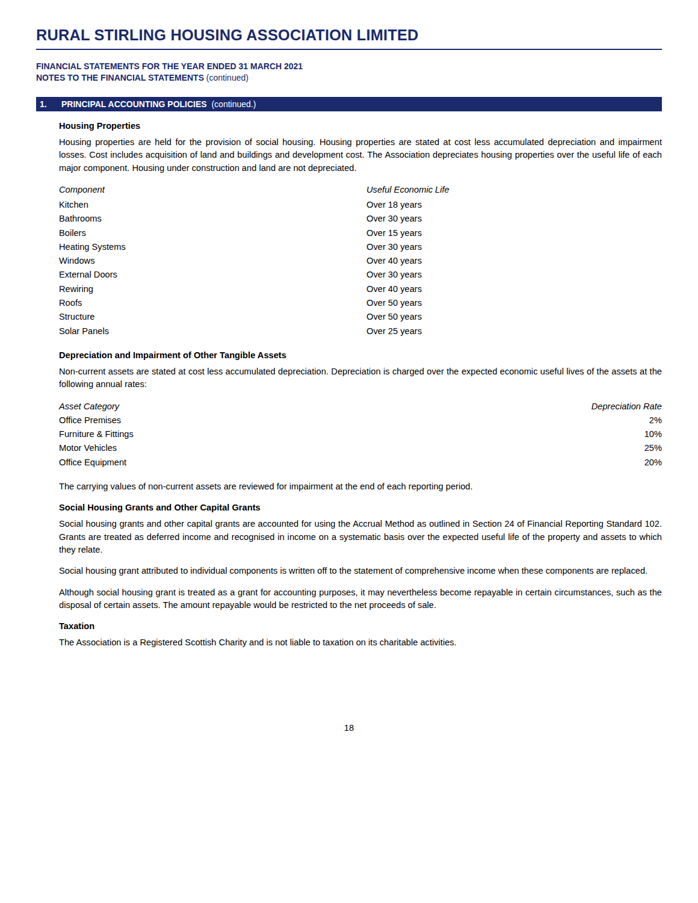RURAL STIRLING HOUSING ASSOCIATION LIMITED
FINANCIAL STATEMENTS FOR THE YEAR ENDED 31 MARCH 2021
NOTES TO THE FINANCIAL STATEMENTS (continued)
1. PRINCIPAL ACCOUNTING POLICIES (continued.)
Housing Properties
Housing properties are held for the provision of social housing. Housing properties are stated at cost less accumulated depreciation and impairment losses. Cost includes acquisition of land and buildings and development cost. The Association depreciates housing properties over the useful life of each major component. Housing under construction and land are not depreciated.
| Component | Useful Economic Life |
| Kitchen | Over 18 years |
| Bathrooms | Over 30 years |
| Boilers | Over 15 years |
| Heating Systems | Over 30 years |
| Windows | Over 40 years |
| External Doors | Over 30 years |
| Rewiring | Over 40 years |
| Roofs | Over 50 years |
| Structure | Over 50 years |
| Solar Panels | Over 25 years |
Depreciation and Impairment of Other Tangible Assets
Non-current assets are stated at cost less accumulated depreciation. Depreciation is charged over the expected economic useful lives of the assets at the following annual rates:
| Asset Category | Depreciation Rate |
| Office Premises | 2% |
| Furniture & Fittings | 10% |
| Motor Vehicles | 25% |
| Office Equipment | 20% |
The carrying values of non-current assets are reviewed for impairment at the end of each reporting period.
Social Housing Grants and Other Capital Grants
Social housing grants and other capital grants are accounted for using the Accrual Method as outlined in Section 24 of Financial Reporting Standard 102. Grants are treated as deferred income and recognised in income on a systematic basis over the expected useful life of the property and assets to which they relate.
Social housing grant attributed to individual components is written off to the statement of comprehensive income when these components are replaced.
Although social housing grant is treated as a grant for accounting purposes, it may nevertheless become repayable in certain circumstances, such as the disposal of certain assets. The amount repayable would be restricted to the net proceeds of sale.
Taxation
The Association is a Registered Scottish Charity and is not liable to taxation on its charitable activities.
18